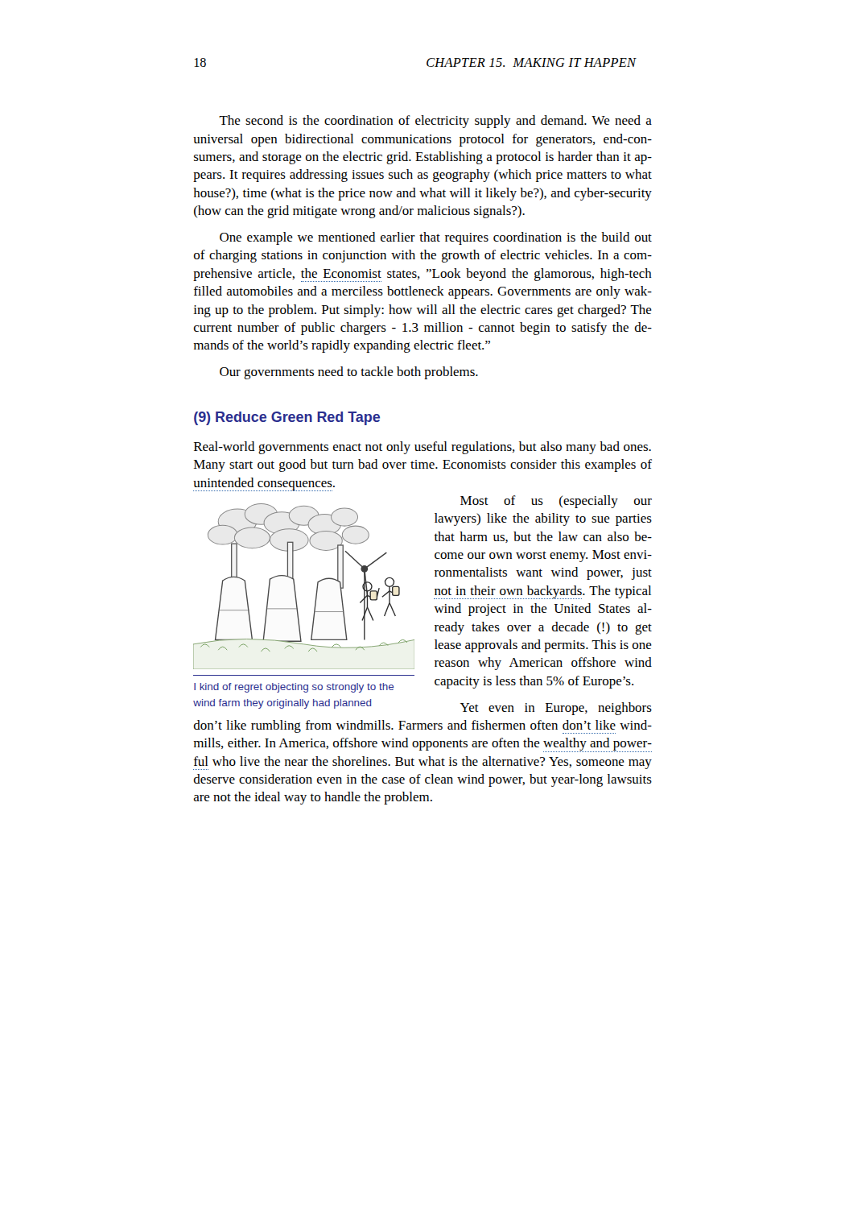18 CHAPTER 15. MAKING IT HAPPEN
The second is the coordination of electricity supply and demand. We need a universal open bidirectional communications protocol for generators, end-consumers, and storage on the electric grid. Establishing a protocol is harder than it appears. It requires addressing issues such as geography (which price matters to what house?), time (what is the price now and what will it likely be?), and cyber-security (how can the grid mitigate wrong and/or malicious signals?).
One example we mentioned earlier that requires coordination is the build out of charging stations in conjunction with the growth of electric vehicles. In a comprehensive article, the Economist states, ”Look beyond the glamorous, high-tech filled automobiles and a merciless bottleneck appears. Governments are only waking up to the problem. Put simply: how will all the electric cares get charged? The current number of public chargers - 1.3 million - cannot begin to satisfy the demands of the world’s rapidly expanding electric fleet.”
Our governments need to tackle both problems.
(9) Reduce Green Red Tape
Real-world governments enact not only useful regulations, but also many bad ones. Many start out good but turn bad over time. Economists consider this examples of unintended consequences.
I kind of regret objecting so strongly to the wind farm they originally had planned
Most of us (especially our lawyers) like the ability to sue parties that harm us, but the law can also become our own worst enemy. Most environmentalists want wind power, just not in their own backyards. The typical wind project in the United States already takes over a decade (!) to get lease approvals and permits. This is one reason why American offshore wind capacity is less than 5% of Europe’s.
Yet even in Europe, neighbors don’t like rumbling from windmills. Farmers and fishermen often don’t like windmills, either. In America, offshore wind opponents are often the wealthy and powerful who live the near the shorelines. But what is the alternative? Yes, someone may deserve consideration even in the case of clean wind power, but year-long lawsuits are not the ideal way to handle the problem.